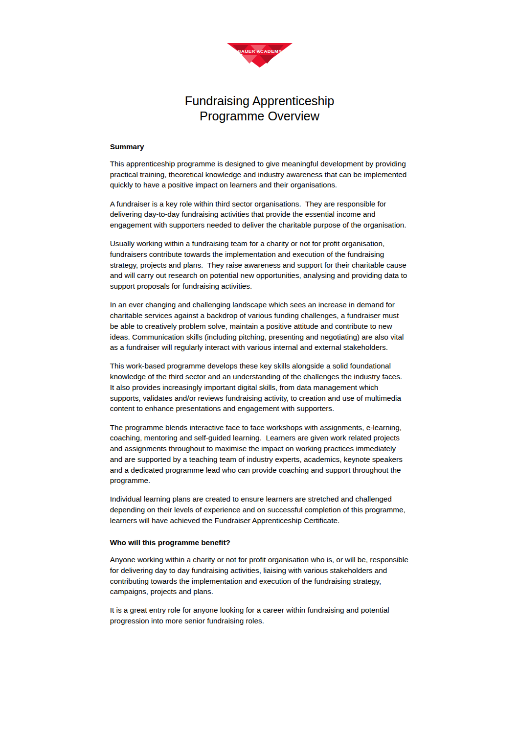BAUER ACADEMY
Fundraising Apprenticeship
Programme Overview
Summary
This apprenticeship programme is designed to give meaningful development by providing practical training, theoretical knowledge and industry awareness that can be implemented quickly to have a positive impact on learners and their organisations.
A fundraiser is a key role within third sector organisations. They are responsible for delivering day-to-day fundraising activities that provide the essential income and engagement with supporters needed to deliver the charitable purpose of the organisation.
Usually working within a fundraising team for a charity or not for profit organisation, fundraisers contribute towards the implementation and execution of the fundraising strategy, projects and plans. They raise awareness and support for their charitable cause and will carry out research on potential new opportunities, analysing and providing data to support proposals for fundraising activities.
In an ever changing and challenging landscape which sees an increase in demand for charitable services against a backdrop of various funding challenges, a fundraiser must be able to creatively problem solve, maintain a positive attitude and contribute to new ideas. Communication skills (including pitching, presenting and negotiating) are also vital as a fundraiser will regularly interact with various internal and external stakeholders.
This work-based programme develops these key skills alongside a solid foundational knowledge of the third sector and an understanding of the challenges the industry faces. It also provides increasingly important digital skills, from data management which supports, validates and/or reviews fundraising activity, to creation and use of multimedia content to enhance presentations and engagement with supporters.
The programme blends interactive face to face workshops with assignments, e-learning, coaching, mentoring and self-guided learning. Learners are given work related projects and assignments throughout to maximise the impact on working practices immediately and are supported by a teaching team of industry experts, academics, keynote speakers and a dedicated programme lead who can provide coaching and support throughout the programme.
Individual learning plans are created to ensure learners are stretched and challenged depending on their levels of experience and on successful completion of this programme, learners will have achieved the Fundraiser Apprenticeship Certificate.
Who will this programme benefit?
Anyone working within a charity or not for profit organisation who is, or will be, responsible for delivering day to day fundraising activities, liaising with various stakeholders and contributing towards the implementation and execution of the fundraising strategy, campaigns, projects and plans.
It is a great entry role for anyone looking for a career within fundraising and potential progression into more senior fundraising roles.